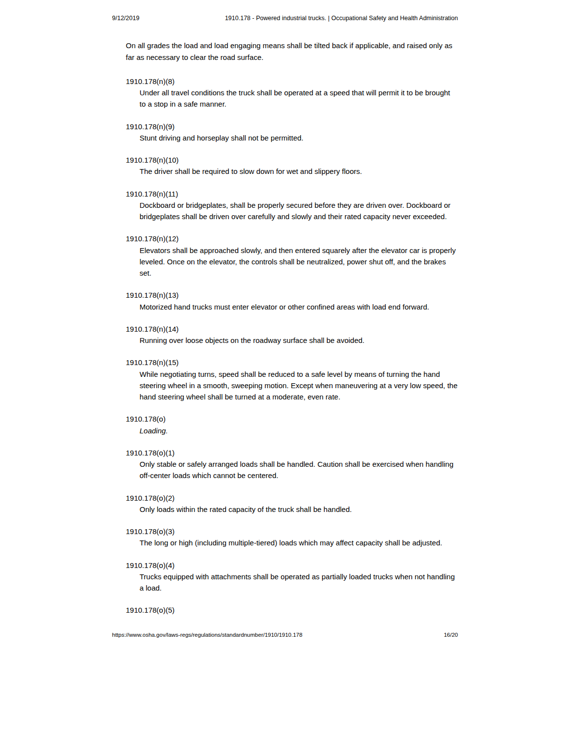9/12/2019 1910.178 - Powered industrial trucks. | Occupational Safety and Health Administration
On all grades the load and load engaging means shall be tilted back if applicable, and raised only as far as necessary to clear the road surface.
1910.178(n)(8)
Under all travel conditions the truck shall be operated at a speed that will permit it to be brought to a stop in a safe manner.
1910.178(n)(9)
Stunt driving and horseplay shall not be permitted.
1910.178(n)(10)
The driver shall be required to slow down for wet and slippery floors.
1910.178(n)(11)
Dockboard or bridgeplates, shall be properly secured before they are driven over. Dockboard or bridgeplates shall be driven over carefully and slowly and their rated capacity never exceeded.
1910.178(n)(12)
Elevators shall be approached slowly, and then entered squarely after the elevator car is properly leveled. Once on the elevator, the controls shall be neutralized, power shut off, and the brakes set.
1910.178(n)(13)
Motorized hand trucks must enter elevator or other confined areas with load end forward.
1910.178(n)(14)
Running over loose objects on the roadway surface shall be avoided.
1910.178(n)(15)
While negotiating turns, speed shall be reduced to a safe level by means of turning the hand steering wheel in a smooth, sweeping motion. Except when maneuvering at a very low speed, the hand steering wheel shall be turned at a moderate, even rate.
1910.178(o)
Loading.
1910.178(o)(1)
Only stable or safely arranged loads shall be handled. Caution shall be exercised when handling off-center loads which cannot be centered.
1910.178(o)(2)
Only loads within the rated capacity of the truck shall be handled.
1910.178(o)(3)
The long or high (including multiple-tiered) loads which may affect capacity shall be adjusted.
1910.178(o)(4)
Trucks equipped with attachments shall be operated as partially loaded trucks when not handling a load.
1910.178(o)(5)
https://www.osha.gov/laws-regs/regulations/standardnumber/1910/1910.178 16/20